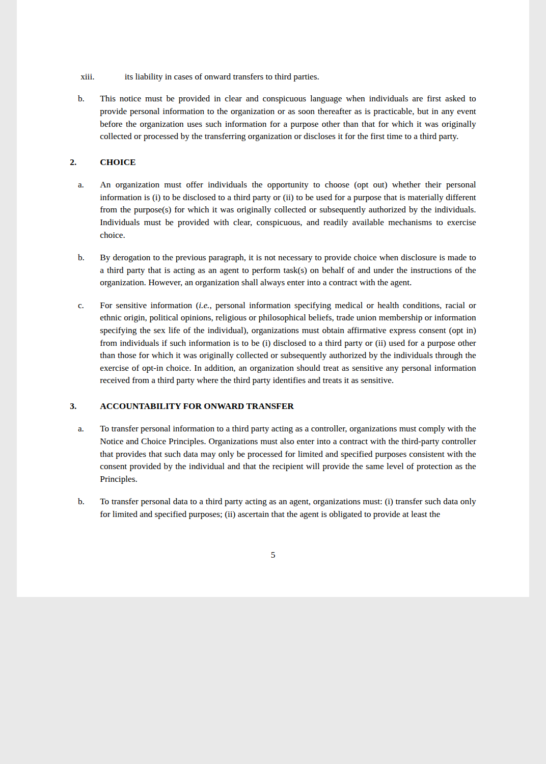xiii. its liability in cases of onward transfers to third parties.
b. This notice must be provided in clear and conspicuous language when individuals are first asked to provide personal information to the organization or as soon thereafter as is practicable, but in any event before the organization uses such information for a purpose other than that for which it was originally collected or processed by the transferring organization or discloses it for the first time to a third party.
2. Choice
a. An organization must offer individuals the opportunity to choose (opt out) whether their personal information is (i) to be disclosed to a third party or (ii) to be used for a purpose that is materially different from the purpose(s) for which it was originally collected or subsequently authorized by the individuals. Individuals must be provided with clear, conspicuous, and readily available mechanisms to exercise choice.
b. By derogation to the previous paragraph, it is not necessary to provide choice when disclosure is made to a third party that is acting as an agent to perform task(s) on behalf of and under the instructions of the organization. However, an organization shall always enter into a contract with the agent.
c. For sensitive information (i.e., personal information specifying medical or health conditions, racial or ethnic origin, political opinions, religious or philosophical beliefs, trade union membership or information specifying the sex life of the individual), organizations must obtain affirmative express consent (opt in) from individuals if such information is to be (i) disclosed to a third party or (ii) used for a purpose other than those for which it was originally collected or subsequently authorized by the individuals through the exercise of opt-in choice. In addition, an organization should treat as sensitive any personal information received from a third party where the third party identifies and treats it as sensitive.
3. Accountability for Onward Transfer
a. To transfer personal information to a third party acting as a controller, organizations must comply with the Notice and Choice Principles. Organizations must also enter into a contract with the third-party controller that provides that such data may only be processed for limited and specified purposes consistent with the consent provided by the individual and that the recipient will provide the same level of protection as the Principles.
b. To transfer personal data to a third party acting as an agent, organizations must: (i) transfer such data only for limited and specified purposes; (ii) ascertain that the agent is obligated to provide at least the
5